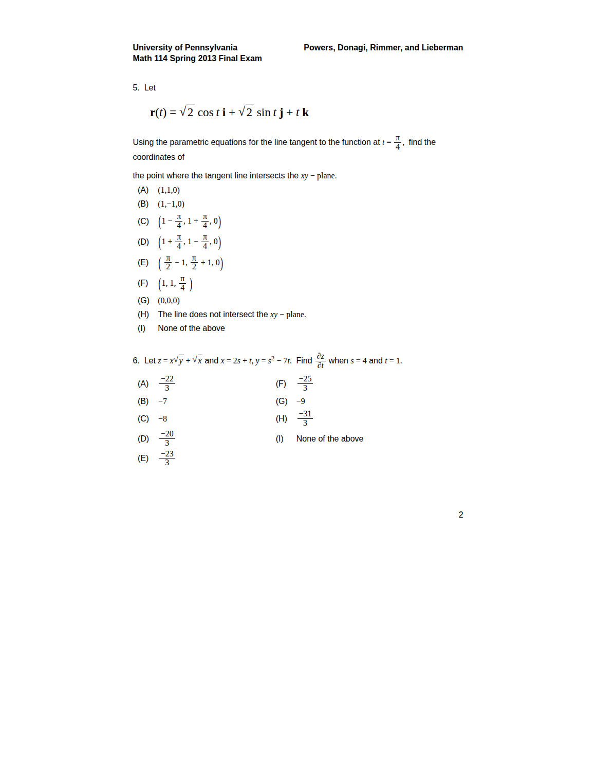University of Pennsylvania
Powers, Donagi, Rimmer, and Lieberman
Math 114 Spring 2013 Final Exam
5. Let
r(t) = 2 cos t i + 2 sin t j + t k
Using the parametric equations for the line tangent to the function at t = π 4, find the coordinates of
the point where the tangent line intersects the xy − plane.
(A) (1,1,0)
(B) (1,−1,0)
(C) (1 − π 4, 1 + π 4, 0)
(D) (1 + π 4, 1 − π 4, 0)
(E) ( π 2 − 1, π 2 + 1, 0)
(F) (1, 1, π 4 )
(G) (0,0,0)
(H) The line does not intersect the xy − plane.
(I) None of the above
6. Let z = xy + x and x = 2s + t, y = s2 − 7t. Find ∂z∂t when s = 4 and t = 1.
(A) −223
(F) −253
(B) −7
(G) −9
(C) −8
(H) −313
(D) −203
(I) None of the above
(E) −233
2